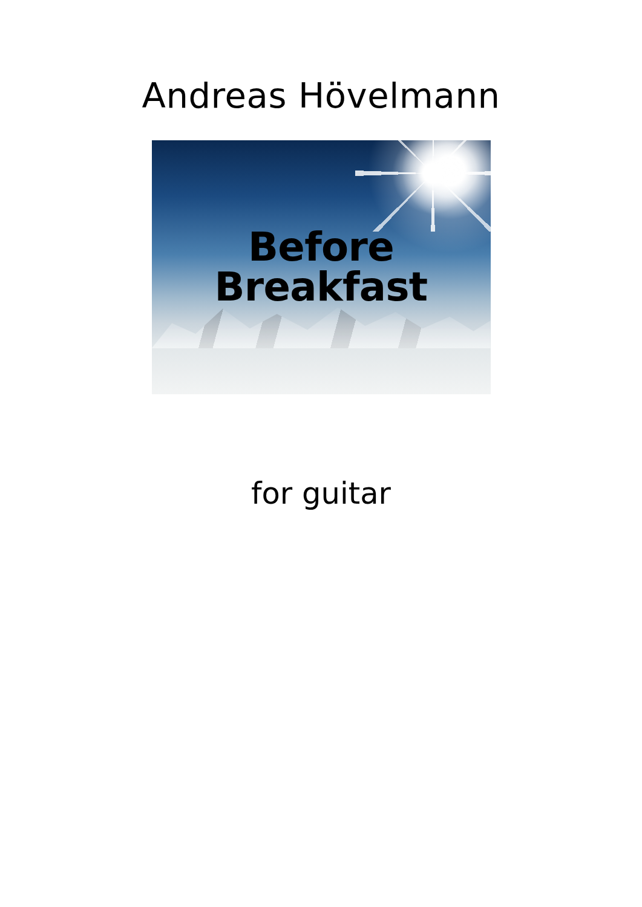Andreas Hövelmann
Before
Breakfast
for guitar